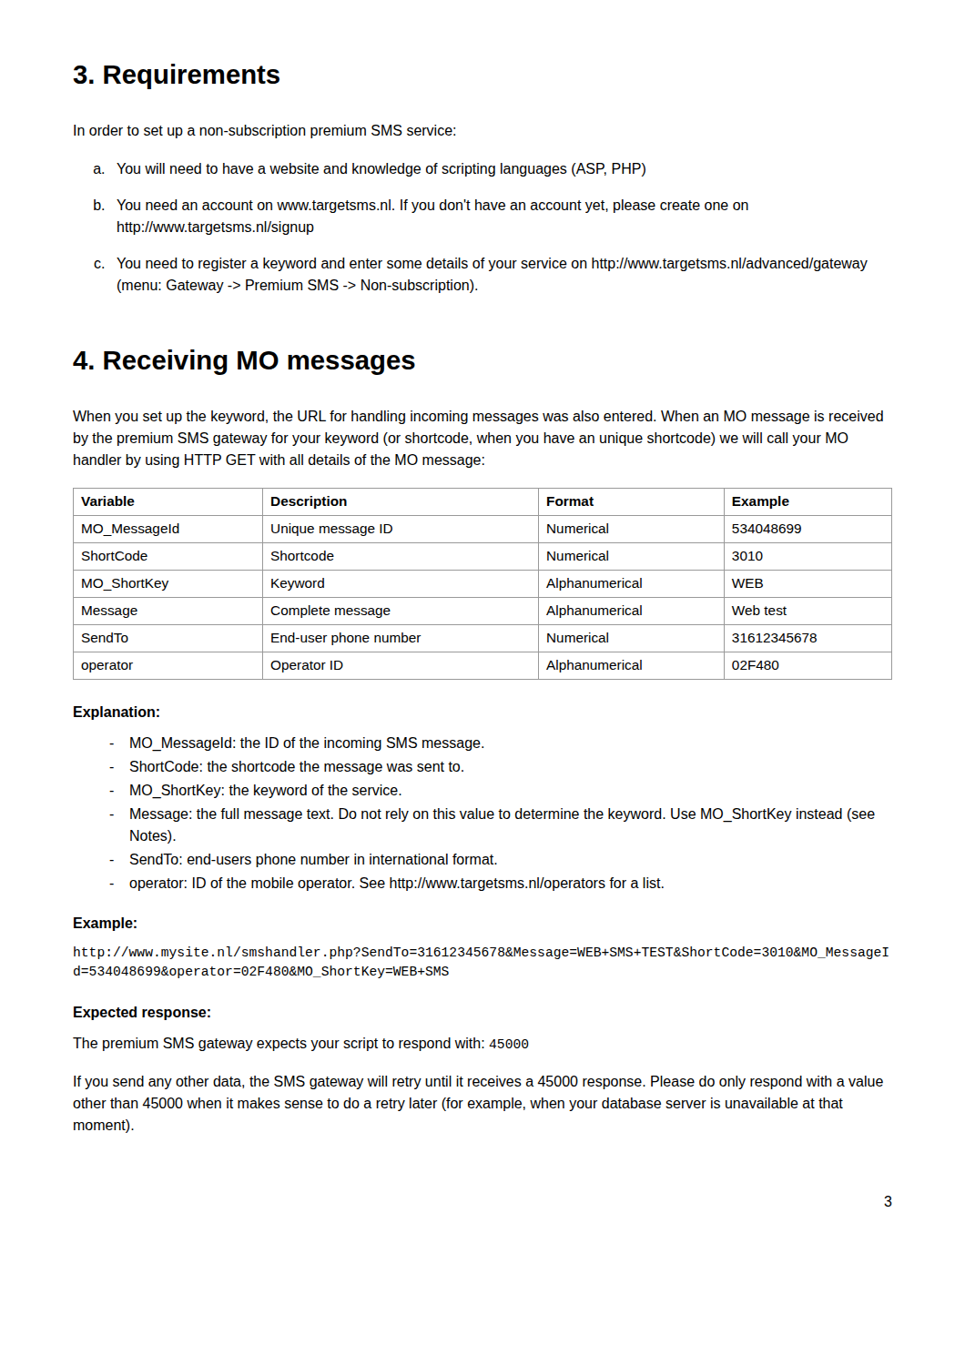3. Requirements
In order to set up a non-subscription premium SMS service:
You will need to have a website and knowledge of scripting languages (ASP, PHP)
You need an account on www.targetsms.nl. If you don't have an account yet, please create one on http://www.targetsms.nl/signup
You need to register a keyword and enter some details of your service on http://www.targetsms.nl/advanced/gateway (menu: Gateway -> Premium SMS -> Non-subscription).
4. Receiving MO messages
When you set up the keyword, the URL for handling incoming messages was also entered. When an MO message is received by the premium SMS gateway for your keyword (or shortcode, when you have an unique shortcode) we will call your MO handler by using HTTP GET with all details of the MO message:
| Variable | Description | Format | Example |
| --- | --- | --- | --- |
| MO_MessageId | Unique message ID | Numerical | 534048699 |
| ShortCode | Shortcode | Numerical | 3010 |
| MO_ShortKey | Keyword | Alphanumerical | WEB |
| Message | Complete message | Alphanumerical | Web test |
| SendTo | End-user phone number | Numerical | 31612345678 |
| operator | Operator ID | Alphanumerical | 02F480 |
Explanation:
MO_MessageId: the ID of the incoming SMS message.
ShortCode: the shortcode the message was sent to.
MO_ShortKey: the keyword of the service.
Message: the full message text. Do not rely on this value to determine the keyword. Use MO_ShortKey instead (see Notes).
SendTo: end-users phone number in international format.
operator: ID of the mobile operator. See http://www.targetsms.nl/operators for a list.
Example:
http://www.mysite.nl/smshandler.php?SendTo=31612345678&Message=WEB+SMS+TEST&ShortCode=3010&MO_MessageId=534048699&operator=02F480&MO_ShortKey=WEB+SMS
Expected response:
The premium SMS gateway expects your script to respond with: 45000
If you send any other data, the SMS gateway will retry until it receives a 45000 response. Please do only respond with a value other than 45000 when it makes sense to do a retry later (for example, when your database server is unavailable at that moment).
3